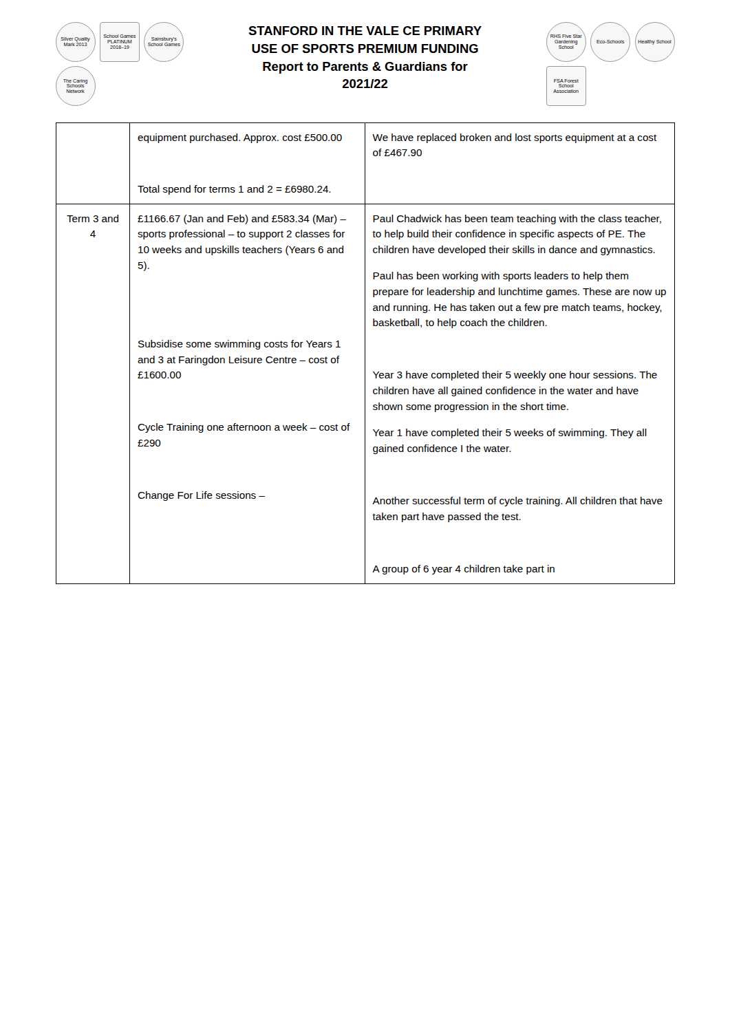Silver Quality Mark 2013
School Games PLATINUM 2018–19
Sainsbury's School Games
The Caring Schools Network
STANFORD IN THE VALE CE PRIMARY
USE OF SPORTS PREMIUM FUNDING
Report to Parents & Guardians for
2021/22
RHS Five Star Gardening School
Eco-Schools
Healthy School
FSA Forest School Association
| | equipment purchased. Approx. cost £500.00 Total spend for terms 1 and 2 = £6980.24. | We have replaced broken and lost sports equipment at a cost of £467.90 |
| Term 3 and 4 | £1166.67 (Jan and Feb) and £583.34 (Mar) – sports professional – to support 2 classes for 10 weeks and upskills teachers (Years 6 and 5). Subsidise some swimming costs for Years 1 and 3 at Faringdon Leisure Centre – cost of £1600.00 Cycle Training one afternoon a week – cost of £290 Change For Life sessions – | Paul Chadwick has been team teaching with the class teacher, to help build their confidence in specific aspects of PE. The children have developed their skills in dance and gymnastics. Paul has been working with sports leaders to help them prepare for leadership and lunchtime games. These are now up and running. He has taken out a few pre match teams, hockey, basketball, to help coach the children. Year 3 have completed their 5 weekly one hour sessions. The children have all gained confidence in the water and have shown some progression in the short time. Year 1 have completed their 5 weeks of swimming. They all gained confidence I the water. Another successful term of cycle training. All children that have taken part have passed the test. A group of 6 year 4 children take part in |